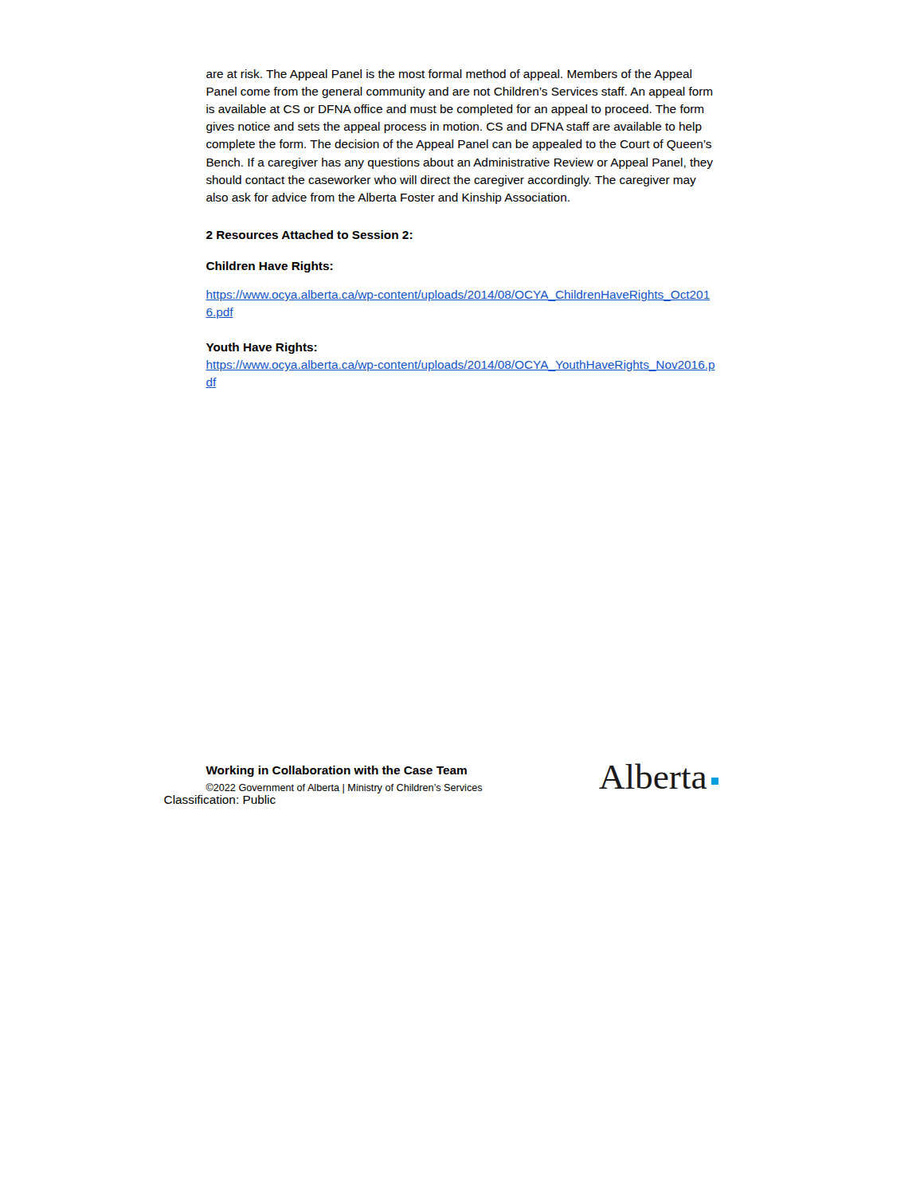are at risk. The Appeal Panel is the most formal method of appeal. Members of the Appeal Panel come from the general community and are not Children’s Services staff. An appeal form is available at CS or DFNA office and must be completed for an appeal to proceed. The form gives notice and sets the appeal process in motion. CS and DFNA staff are available to help complete the form. The decision of the Appeal Panel can be appealed to the Court of Queen’s Bench. If a caregiver has any questions about an Administrative Review or Appeal Panel, they should contact the caseworker who will direct the caregiver accordingly. The caregiver may also ask for advice from the Alberta Foster and Kinship Association.
2 Resources Attached to Session 2:
Children Have Rights:
https://www.ocya.alberta.ca/wp-content/uploads/2014/08/OCYA_ChildrenHaveRights_Oct2016.pdf
Youth Have Rights:
https://www.ocya.alberta.ca/wp-content/uploads/2014/08/OCYA_YouthHaveRights_Nov2016.pdf
Working in Collaboration with the Case Team
©2022 Government of Alberta | Ministry of Children’s Services
Alberta
Classification: Public